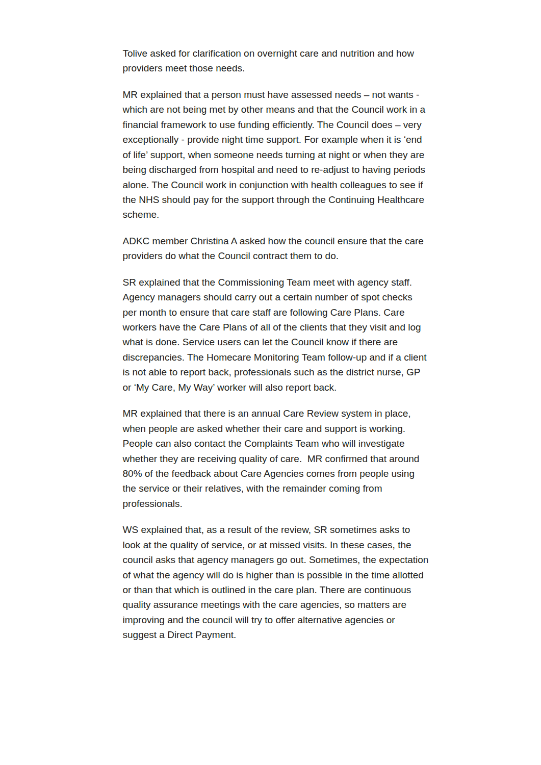Tolive asked for clarification on overnight care and nutrition and how providers meet those needs.
MR explained that a person must have assessed needs – not wants - which are not being met by other means and that the Council work in a financial framework to use funding efficiently. The Council does – very exceptionally - provide night time support. For example when it is ‘end of life’ support, when someone needs turning at night or when they are being discharged from hospital and need to re-adjust to having periods alone. The Council work in conjunction with health colleagues to see if the NHS should pay for the support through the Continuing Healthcare scheme.
ADKC member Christina A asked how the council ensure that the care providers do what the Council contract them to do.
SR explained that the Commissioning Team meet with agency staff. Agency managers should carry out a certain number of spot checks per month to ensure that care staff are following Care Plans. Care workers have the Care Plans of all of the clients that they visit and log what is done. Service users can let the Council know if there are discrepancies. The Homecare Monitoring Team follow-up and if a client is not able to report back, professionals such as the district nurse, GP or ‘My Care, My Way’ worker will also report back.
MR explained that there is an annual Care Review system in place, when people are asked whether their care and support is working. People can also contact the Complaints Team who will investigate whether they are receiving quality of care. MR confirmed that around 80% of the feedback about Care Agencies comes from people using the service or their relatives, with the remainder coming from professionals.
WS explained that, as a result of the review, SR sometimes asks to look at the quality of service, or at missed visits. In these cases, the council asks that agency managers go out. Sometimes, the expectation of what the agency will do is higher than is possible in the time allotted or than that which is outlined in the care plan. There are continuous quality assurance meetings with the care agencies, so matters are improving and the council will try to offer alternative agencies or suggest a Direct Payment.